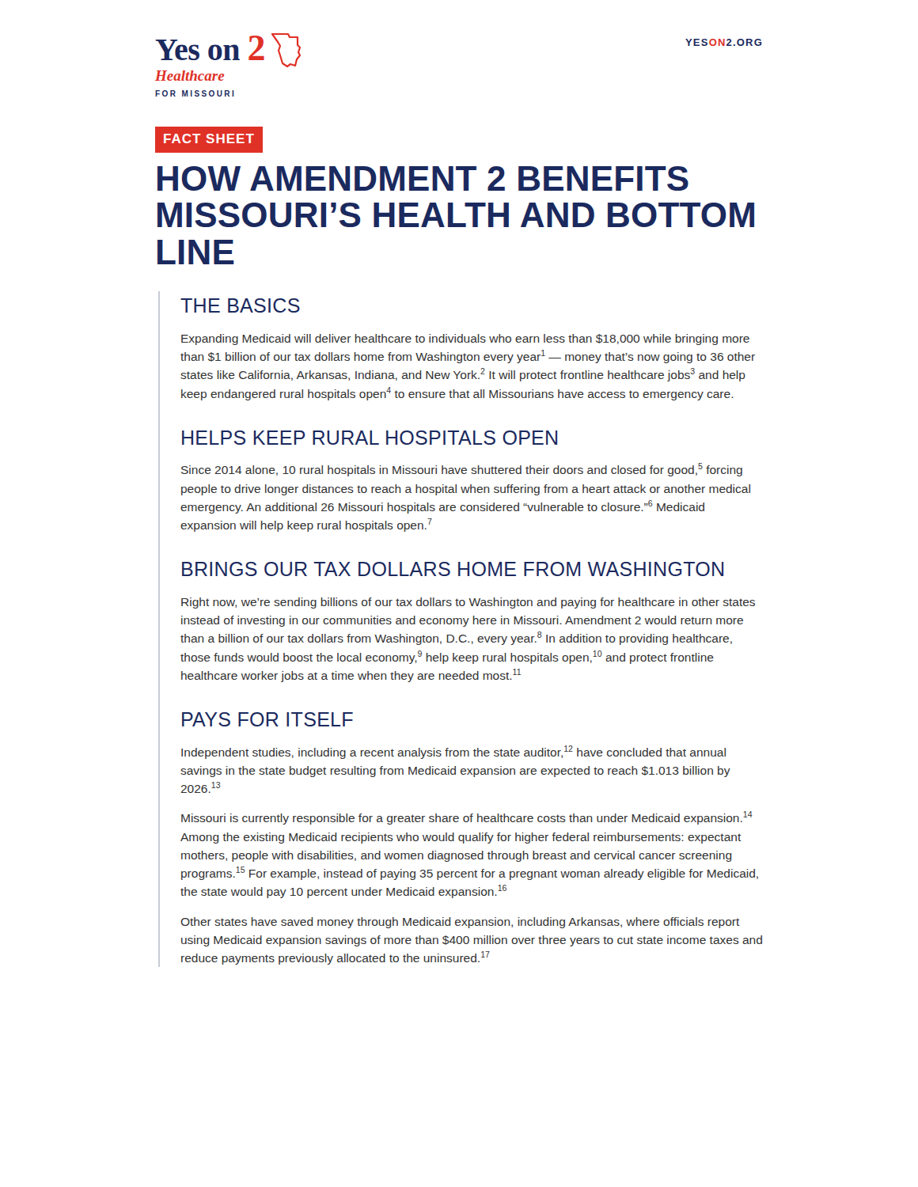Yes on 2
Healthcare
FOR MISSOURI
YESON2.ORG
Fact Sheet
How Amendment 2 Benefits Missouri’s Health and Bottom Line
The Basics
Expanding Medicaid will deliver healthcare to individuals who earn less than $18,000 while bringing more than $1 billion of our tax dollars home from Washington every year1 — money that’s now going to 36 other states like California, Arkansas, Indiana, and New York.2 It will protect frontline healthcare jobs3 and help keep endangered rural hospitals open4 to ensure that all Missourians have access to emergency care.
Helps Keep Rural Hospitals Open
Since 2014 alone, 10 rural hospitals in Missouri have shuttered their doors and closed for good,5 forcing people to drive longer distances to reach a hospital when suffering from a heart attack or another medical emergency. An additional 26 Missouri hospitals are considered “vulnerable to closure.”6 Medicaid expansion will help keep rural hospitals open.7
Brings Our Tax Dollars Home From Washington
Right now, we’re sending billions of our tax dollars to Washington and paying for healthcare in other states instead of investing in our communities and economy here in Missouri. Amendment 2 would return more than a billion of our tax dollars from Washington, D.C., every year.8 In addition to providing healthcare, those funds would boost the local economy,9 help keep rural hospitals open,10 and protect frontline healthcare worker jobs at a time when they are needed most.11
Pays For Itself
Independent studies, including a recent analysis from the state auditor,12 have concluded that annual savings in the state budget resulting from Medicaid expansion are expected to reach $1.013 billion by 2026.13
Missouri is currently responsible for a greater share of healthcare costs than under Medicaid expansion.14 Among the existing Medicaid recipients who would qualify for higher federal reimbursements: expectant mothers, people with disabilities, and women diagnosed through breast and cervical cancer screening programs.15 For example, instead of paying 35 percent for a pregnant woman already eligible for Medicaid, the state would pay 10 percent under Medicaid expansion.16
Other states have saved money through Medicaid expansion, including Arkansas, where officials report using Medicaid expansion savings of more than $400 million over three years to cut state income taxes and reduce payments previously allocated to the uninsured.17